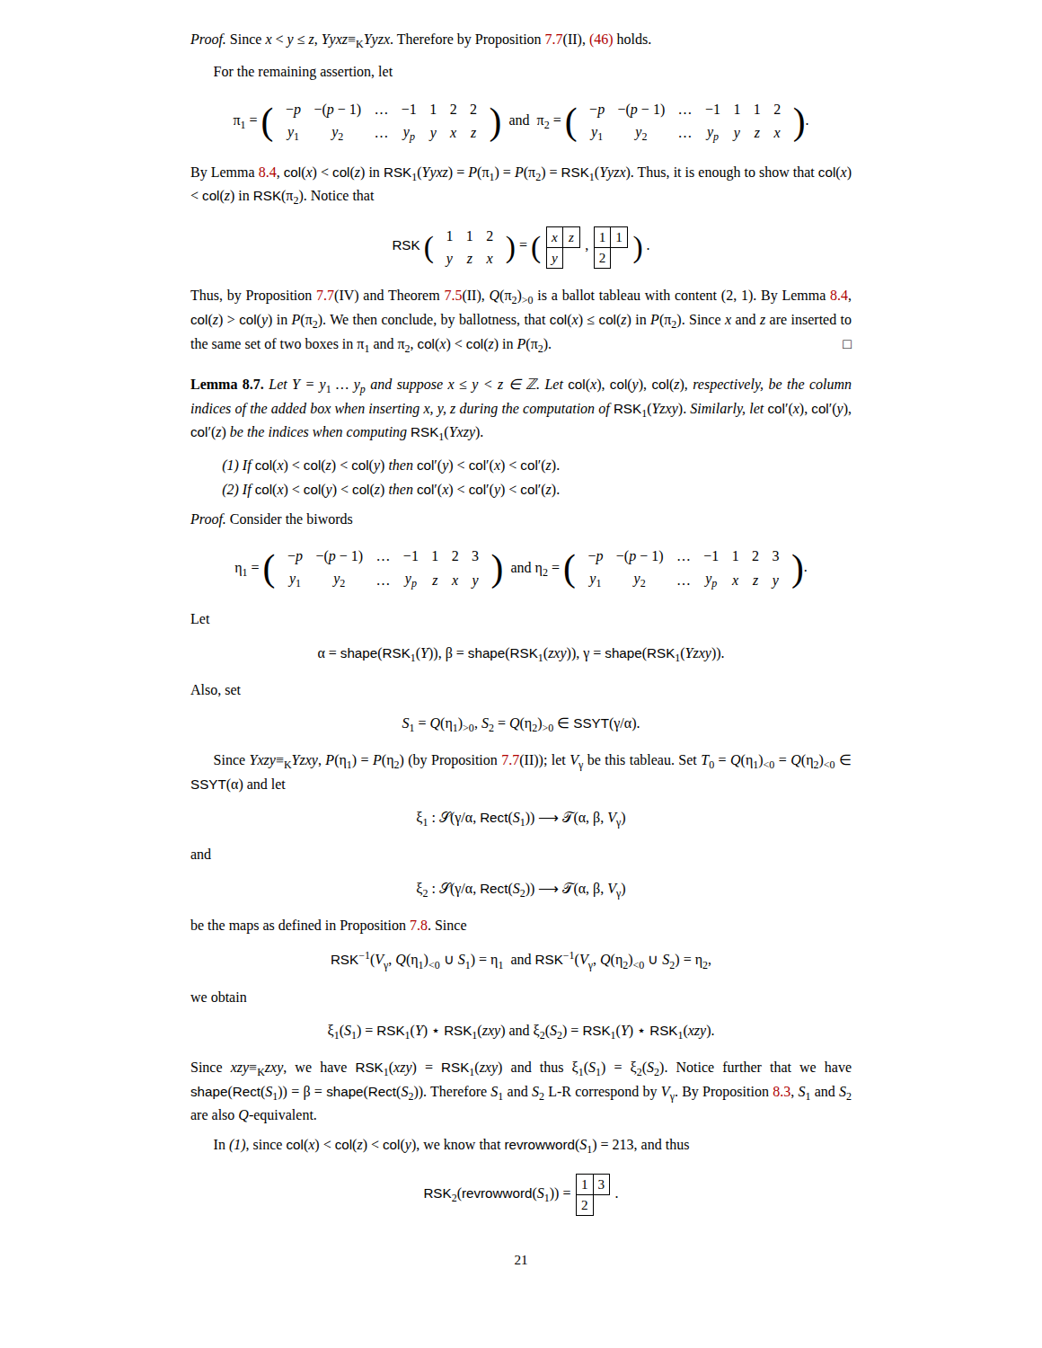Proof. Since x < y ≤ z, Yyxz≡KYyzx. Therefore by Proposition 7.7(II), (46) holds.
For the remaining assertion, let
π1 = (
| − p | −( p − 1) | … | −1 | 1 | 2 | 2 |
| y 1 | y 2 | … | y p | y | x | z |
) and π2 = (
| − p | −( p − 1) | … | −1 | 1 | 1 | 2 |
| y 1 | y 2 | … | y p | y | z | x |
).
By Lemma 8.4, col(x) < col(z) in RSK1(Yyxz) = P(π1) = P(π2) = RSK1(Yyzx). Thus, it is enough to show that col(x) < col(z) in RSK(π2). Notice that
RSK (
| 1 | 1 | 2 |
| y | z | x |
) = (
| x | z |
| y | |
,
| 1 | 1 |
| 2 | |
) .
Thus, by Proposition 7.7(IV) and Theorem 7.5(II), Q(π2)>0 is a ballot tableau with content (2, 1). By Lemma 8.4, col(z) > col(y) in P(π2). We then conclude, by ballotness, that col(x) ≤ col(z) in P(π2). Since x and z are inserted to the same set of two boxes in π1 and π2, col(x) < col(z) in P(π2). □
Lemma 8.7. Let Y = y1 … yp and suppose x ≤ y < z ∈ ℤ. Let col(x), col(y), col(z), respectively, be the column indices of the added box when inserting x, y, z during the computation of RSK1(Yzxy). Similarly, let col′(x), col′(y), col′(z) be the indices when computing RSK1(Yxzy).
(1) If col(x) < col(z) < col(y) then col′(y) < col′(x) < col′(z).
(2) If col(x) < col(y) < col(z) then col′(x) < col′(y) < col′(z).
Proof. Consider the biwords
η1 = (
| − p | −( p − 1) | … | −1 | 1 | 2 | 3 |
| y 1 | y 2 | … | y p | z | x | y |
) and η2 = (
| − p | −( p − 1) | … | −1 | 1 | 2 | 3 |
| y 1 | y 2 | … | y p | x | z | y |
).
Let
α = shape(RSK1(Y)), β = shape(RSK1(zxy)), γ = shape(RSK1(Yzxy)).
Also, set
S1 = Q(η1)>0, S2 = Q(η2)>0 ∈ SSYT(γ/α).
Since Yxzy≡KYzxy, P(η1) = P(η2) (by Proposition 7.7(II)); let Vγ be this tableau. Set T0 = Q(η1)<0 = Q(η2)<0 ∈ SSYT(α) and let
ξ1 : 𝒮(γ/α, Rect(S1)) ⟶ 𝒯(α, β, Vγ)
and
ξ2 : 𝒮(γ/α, Rect(S2)) ⟶ 𝒯(α, β, Vγ)
be the maps as defined in Proposition 7.8. Since
RSK−1(Vγ, Q(η1)<0 ∪ S1) = η1 and RSK−1(Vγ, Q(η2)<0 ∪ S2) = η2,
we obtain
ξ1(S1) = RSK1(Y) ⋆ RSK1(zxy) and ξ2(S2) = RSK1(Y) ⋆ RSK1(xzy).
Since xzy≡Kzxy, we have RSK1(xzy) = RSK1(zxy) and thus ξ1(S1) = ξ2(S2). Notice further that we have shape(Rect(S1)) = β = shape(Rect(S2)). Therefore S1 and S2 L-R correspond by Vγ. By Proposition 8.3, S1 and S2 are also Q-equivalent.
In (1), since col(x) < col(z) < col(y), we know that revrowword(S1) = 213, and thus
RSK2(revrowword(S1)) =
| 1 | 3 |
| 2 | |
.
21